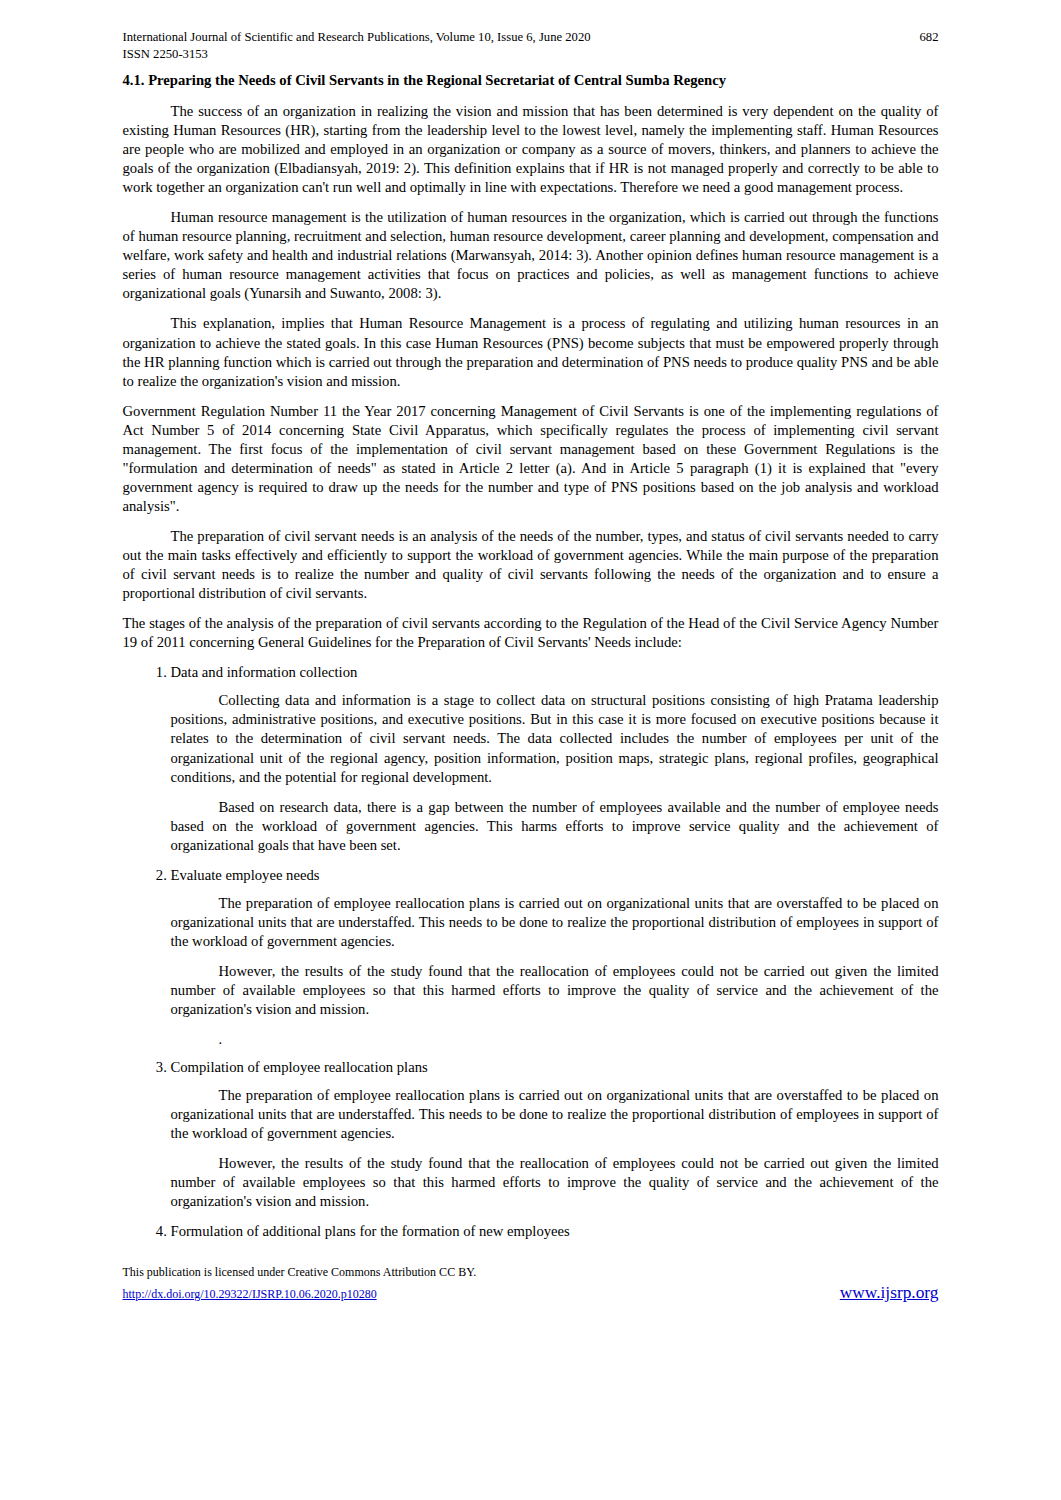International Journal of Scientific and Research Publications, Volume 10, Issue 6, June 2020 682
ISSN 2250-3153
4.1. Preparing the Needs of Civil Servants in the Regional Secretariat of Central Sumba Regency
The success of an organization in realizing the vision and mission that has been determined is very dependent on the quality of existing Human Resources (HR), starting from the leadership level to the lowest level, namely the implementing staff. Human Resources are people who are mobilized and employed in an organization or company as a source of movers, thinkers, and planners to achieve the goals of the organization (Elbadiansyah, 2019: 2). This definition explains that if HR is not managed properly and correctly to be able to work together an organization can't run well and optimally in line with expectations. Therefore we need a good management process.
Human resource management is the utilization of human resources in the organization, which is carried out through the functions of human resource planning, recruitment and selection, human resource development, career planning and development, compensation and welfare, work safety and health and industrial relations (Marwansyah, 2014: 3). Another opinion defines human resource management is a series of human resource management activities that focus on practices and policies, as well as management functions to achieve organizational goals (Yunarsih and Suwanto, 2008: 3).
This explanation, implies that Human Resource Management is a process of regulating and utilizing human resources in an organization to achieve the stated goals. In this case Human Resources (PNS) become subjects that must be empowered properly through the HR planning function which is carried out through the preparation and determination of PNS needs to produce quality PNS and be able to realize the organization's vision and mission.
Government Regulation Number 11 the Year 2017 concerning Management of Civil Servants is one of the implementing regulations of Act Number 5 of 2014 concerning State Civil Apparatus, which specifically regulates the process of implementing civil servant management. The first focus of the implementation of civil servant management based on these Government Regulations is the "formulation and determination of needs" as stated in Article 2 letter (a). And in Article 5 paragraph (1) it is explained that "every government agency is required to draw up the needs for the number and type of PNS positions based on the job analysis and workload analysis".
The preparation of civil servant needs is an analysis of the needs of the number, types, and status of civil servants needed to carry out the main tasks effectively and efficiently to support the workload of government agencies. While the main purpose of the preparation of civil servant needs is to realize the number and quality of civil servants following the needs of the organization and to ensure a proportional distribution of civil servants.
The stages of the analysis of the preparation of civil servants according to the Regulation of the Head of the Civil Service Agency Number 19 of 2011 concerning General Guidelines for the Preparation of Civil Servants' Needs include:
Data and information collection
Collecting data and information is a stage to collect data on structural positions consisting of high Pratama leadership positions, administrative positions, and executive positions. But in this case it is more focused on executive positions because it relates to the determination of civil servant needs. The data collected includes the number of employees per unit of the organizational unit of the regional agency, position information, position maps, strategic plans, regional profiles, geographical conditions, and the potential for regional development.
Based on research data, there is a gap between the number of employees available and the number of employee needs based on the workload of government agencies. This harms efforts to improve service quality and the achievement of organizational goals that have been set.
Evaluate employee needs
The preparation of employee reallocation plans is carried out on organizational units that are overstaffed to be placed on organizational units that are understaffed. This needs to be done to realize the proportional distribution of employees in support of the workload of government agencies.
However, the results of the study found that the reallocation of employees could not be carried out given the limited number of available employees so that this harmed efforts to improve the quality of service and the achievement of the organization's vision and mission.
.
Compilation of employee reallocation plans
The preparation of employee reallocation plans is carried out on organizational units that are overstaffed to be placed on organizational units that are understaffed. This needs to be done to realize the proportional distribution of employees in support of the workload of government agencies.
However, the results of the study found that the reallocation of employees could not be carried out given the limited number of available employees so that this harmed efforts to improve the quality of service and the achievement of the organization's vision and mission.
Formulation of additional plans for the formation of new employees
This publication is licensed under Creative Commons Attribution CC BY.
http://dx.doi.org/10.29322/IJSRP.10.06.2020.p10280 www.ijsrp.org